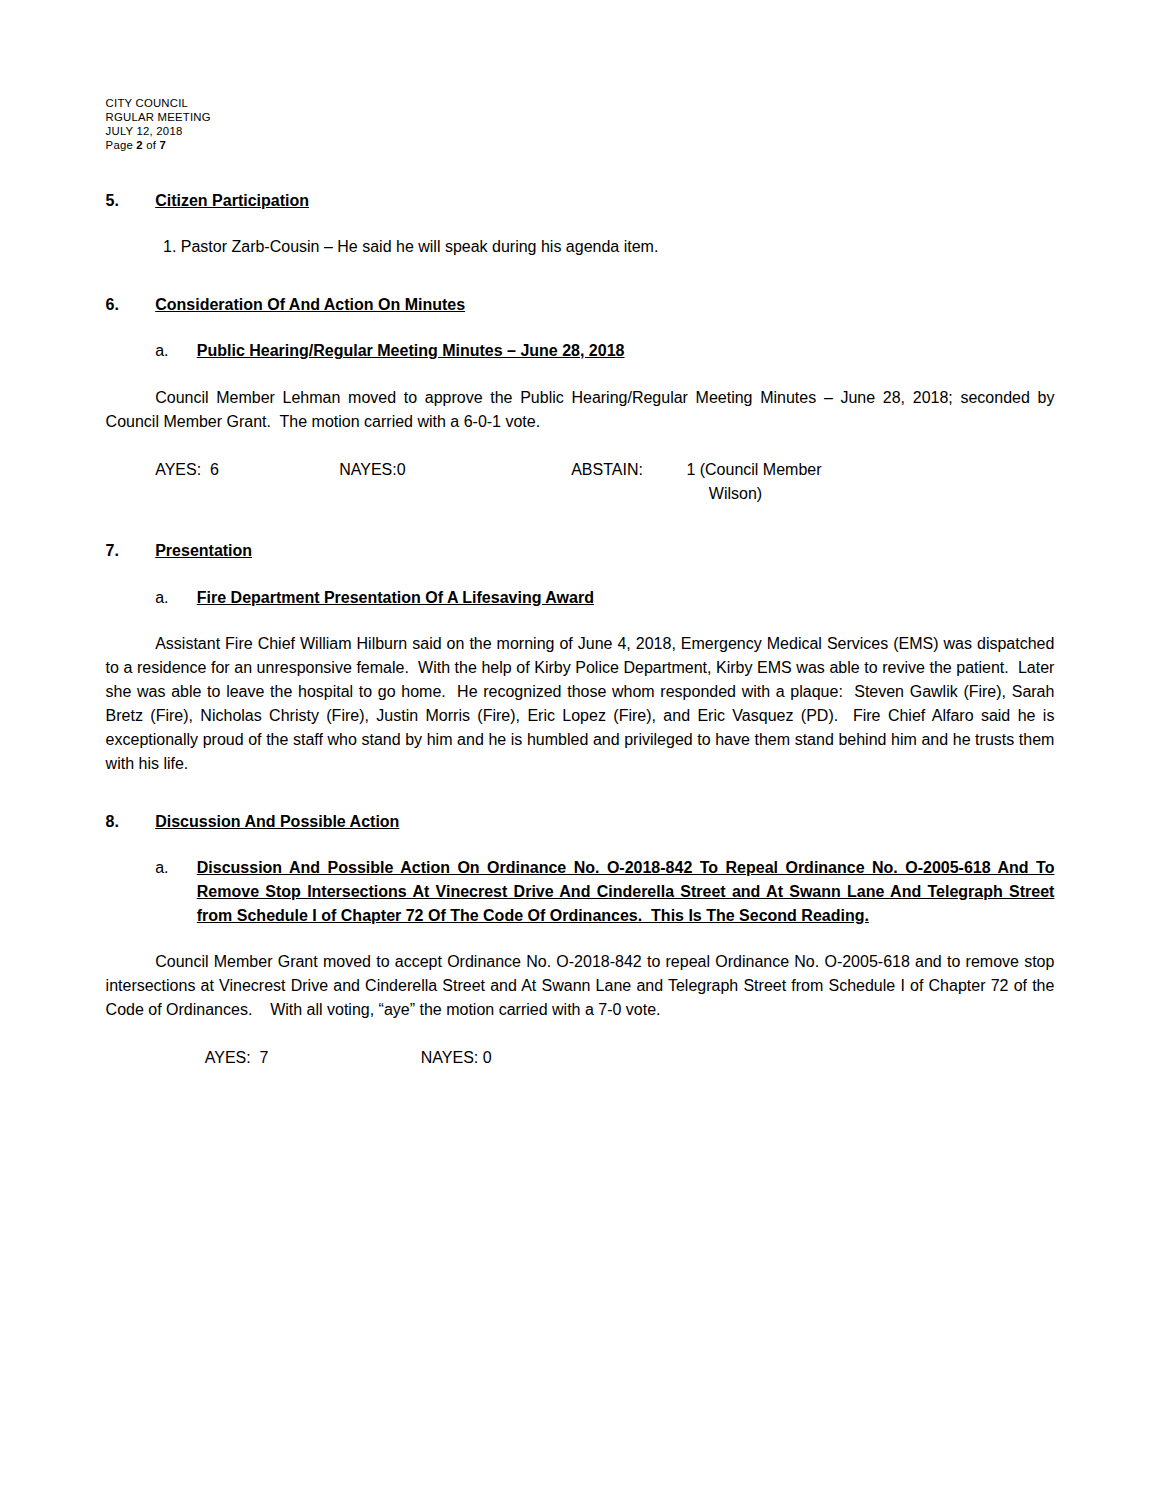CITY COUNCIL
RGULAR MEETING
JULY 12, 2018
Page 2 of 7
5.
Citizen Participation
Pastor Zarb-Cousin – He said he will speak during his agenda item.
6.
Consideration Of And Action On Minutes
a. Public Hearing/Regular Meeting Minutes – June 28, 2018
Council Member Lehman moved to approve the Public Hearing/Regular Meeting Minutes – June 28, 2018; seconded by Council Member Grant. The motion carried with a 6-0-1 vote.
AYES: 6 NAYES:0 ABSTAIN: 1 (Council Member Wilson)
7.
Presentation
a. Fire Department Presentation Of A Lifesaving Award
Assistant Fire Chief William Hilburn said on the morning of June 4, 2018, Emergency Medical Services (EMS) was dispatched to a residence for an unresponsive female. With the help of Kirby Police Department, Kirby EMS was able to revive the patient. Later she was able to leave the hospital to go home. He recognized those whom responded with a plaque: Steven Gawlik (Fire), Sarah Bretz (Fire), Nicholas Christy (Fire), Justin Morris (Fire), Eric Lopez (Fire), and Eric Vasquez (PD). Fire Chief Alfaro said he is exceptionally proud of the staff who stand by him and he is humbled and privileged to have them stand behind him and he trusts them with his life.
8.
Discussion And Possible Action
a. Discussion And Possible Action On Ordinance No. O-2018-842 To Repeal Ordinance No. O-2005-618 And To Remove Stop Intersections At Vinecrest Drive And Cinderella Street and At Swann Lane And Telegraph Street from Schedule I of Chapter 72 Of The Code Of Ordinances. This Is The Second Reading.
Council Member Grant moved to accept Ordinance No. O-2018-842 to repeal Ordinance No. O-2005-618 and to remove stop intersections at Vinecrest Drive and Cinderella Street and At Swann Lane and Telegraph Street from Schedule I of Chapter 72 of the Code of Ordinances. With all voting, “aye” the motion carried with a 7-0 vote.
AYES: 7 NAYES: 0